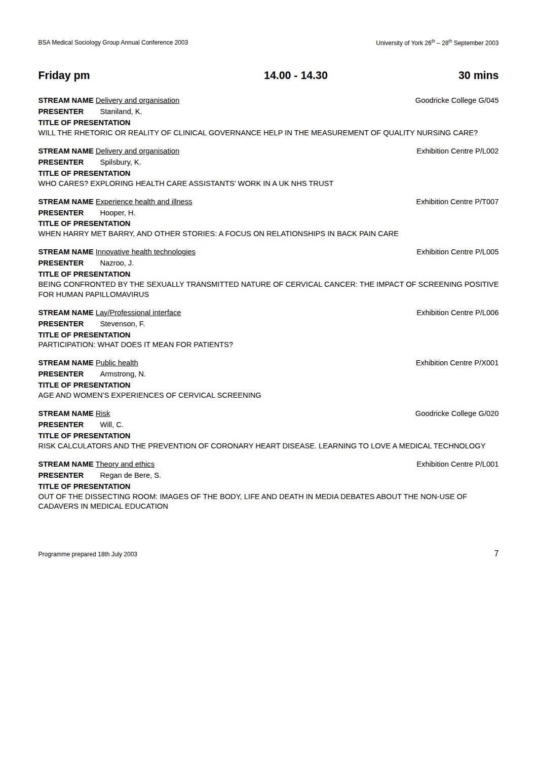BSA Medical Sociology Group Annual Conference 2003
University of York 26th – 28th September 2003
Friday pm
14.00 - 14.30
30 mins
STREAM NAME Delivery and organisation
Goodricke College G/045
PRESENTER Staniland, K.
TITLE OF PRESENTATION
WILL THE RHETORIC OR REALITY OF CLINICAL GOVERNANCE HELP IN THE MEASUREMENT OF QUALITY NURSING CARE?
STREAM NAME Delivery and organisation
Exhibition Centre P/L002
PRESENTER Spilsbury, K.
TITLE OF PRESENTATION
WHO CARES? EXPLORING HEALTH CARE ASSISTANTS' WORK IN A UK NHS TRUST
STREAM NAME Experience health and illness
Exhibition Centre P/T007
PRESENTER Hooper, H.
TITLE OF PRESENTATION
WHEN HARRY MET BARRY, AND OTHER STORIES: A FOCUS ON RELATIONSHIPS IN BACK PAIN CARE
STREAM NAME Innovative health technologies
Exhibition Centre P/L005
PRESENTER Nazroo, J.
TITLE OF PRESENTATION
BEING CONFRONTED BY THE SEXUALLY TRANSMITTED NATURE OF CERVICAL CANCER: THE IMPACT OF SCREENING POSITIVE FOR HUMAN PAPILLOMAVIRUS
STREAM NAME Lay/Professional interface
Exhibition Centre P/L006
PRESENTER Stevenson, F.
TITLE OF PRESENTATION
PARTICIPATION: WHAT DOES IT MEAN FOR PATIENTS?
STREAM NAME Public health
Exhibition Centre P/X001
PRESENTER Armstrong, N.
TITLE OF PRESENTATION
AGE AND WOMEN'S EXPERIENCES OF CERVICAL SCREENING
STREAM NAME Risk
Goodricke College G/020
PRESENTER Will, C.
TITLE OF PRESENTATION
RISK CALCULATORS AND THE PREVENTION OF CORONARY HEART DISEASE. LEARNING TO LOVE A MEDICAL TECHNOLOGY
STREAM NAME Theory and ethics
Exhibition Centre P/L001
PRESENTER Regan de Bere, S.
TITLE OF PRESENTATION
OUT OF THE DISSECTING ROOM: IMAGES OF THE BODY, LIFE AND DEATH IN MEDIA DEBATES ABOUT THE NON-USE OF CADAVERS IN MEDICAL EDUCATION
Programme prepared 18th July 2003
7